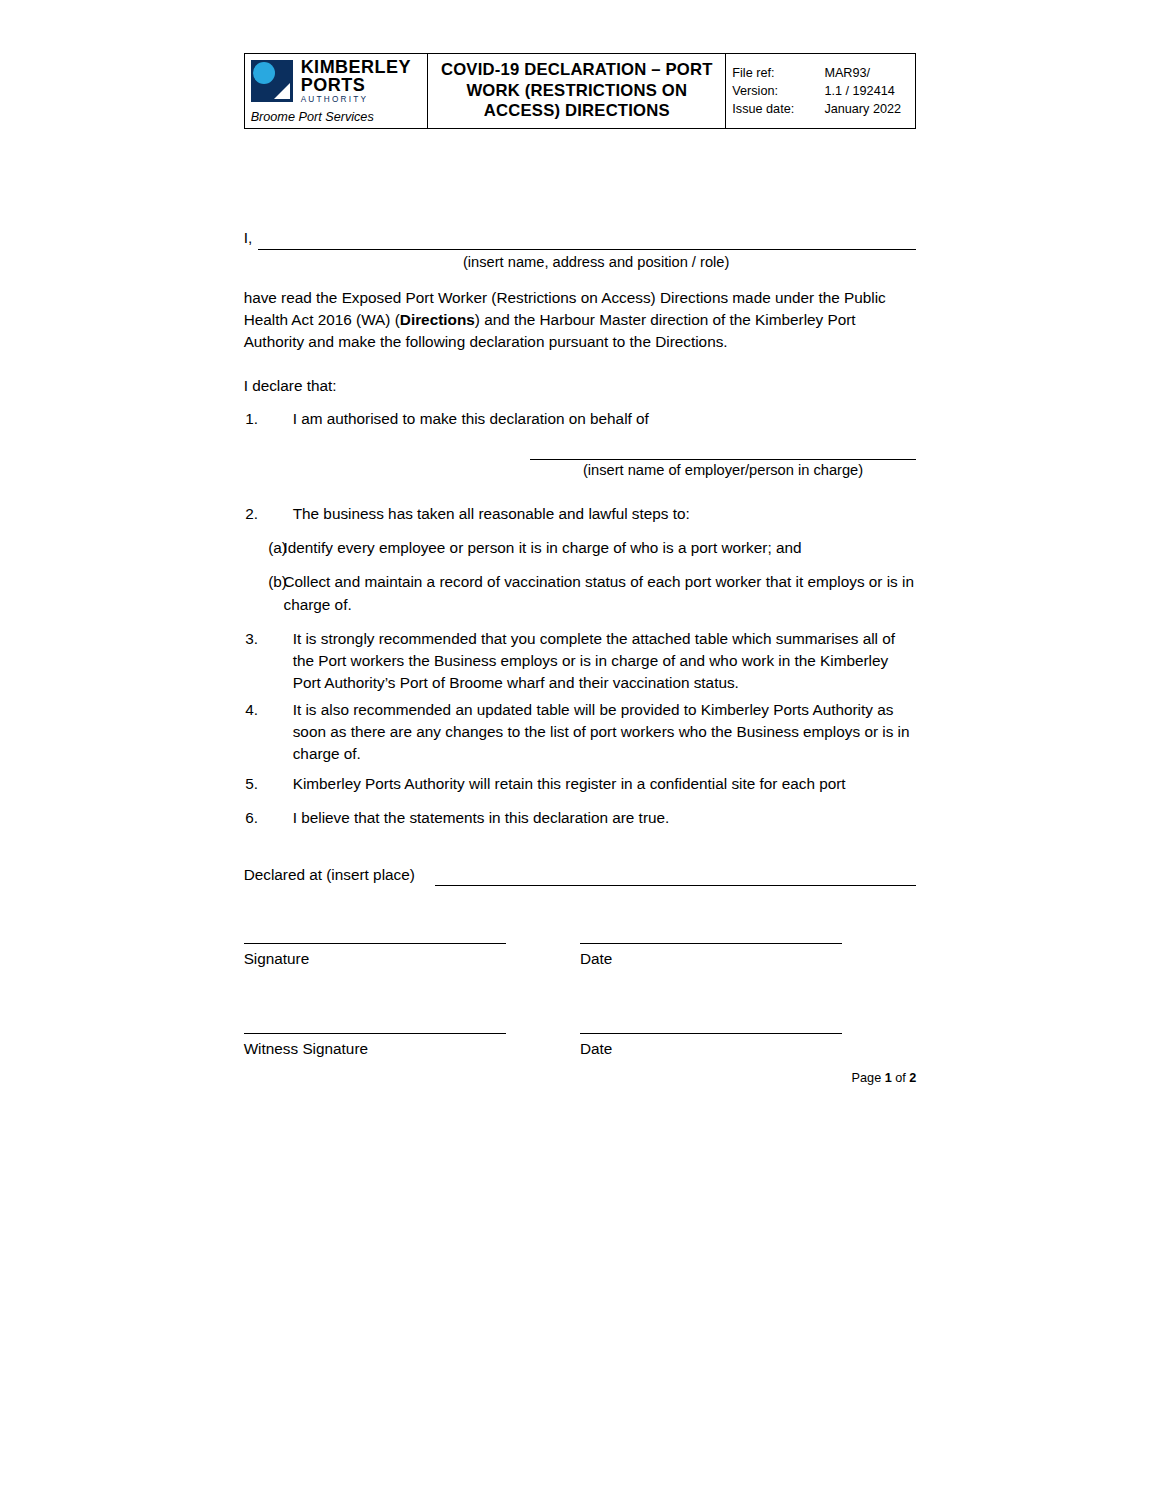| KIMBERLEY PORTS AUTHORITY Broome Port Services | COVID-19 DECLARATION – PORT WORK (RESTRICTIONS ON ACCESS) DIRECTIONS | / File ref: / MAR93/ / / Version: / 1.1 / 192414 / / Issue date: / January 2022 / |
I,
(insert name, address and position / role)
have read the Exposed Port Worker (Restrictions on Access) Directions made under the Public Health Act 2016 (WA) (Directions) and the Harbour Master direction of the Kimberley Port Authority and make the following declaration pursuant to the Directions.
I declare that:
1. I am authorised to make this declaration on behalf of
(insert name of employer/person in charge)
2. The business has taken all reasonable and lawful steps to:
(a) Identify every employee or person it is in charge of who is a port worker; and
(b) Collect and maintain a record of vaccination status of each port worker that it employs or is in charge of.
3. It is strongly recommended that you complete the attached table which summarises all of the Port workers the Business employs or is in charge of and who work in the Kimberley Port Authority’s Port of Broome wharf and their vaccination status.
4. It is also recommended an updated table will be provided to Kimberley Ports Authority as soon as there are any changes to the list of port workers who the Business employs or is in charge of.
5. Kimberley Ports Authority will retain this register in a confidential site for each port
6. I believe that the statements in this declaration are true.
Declared at (insert place)
| Signature | Date |
| Witness Signature | Date |
Page 1 of 2